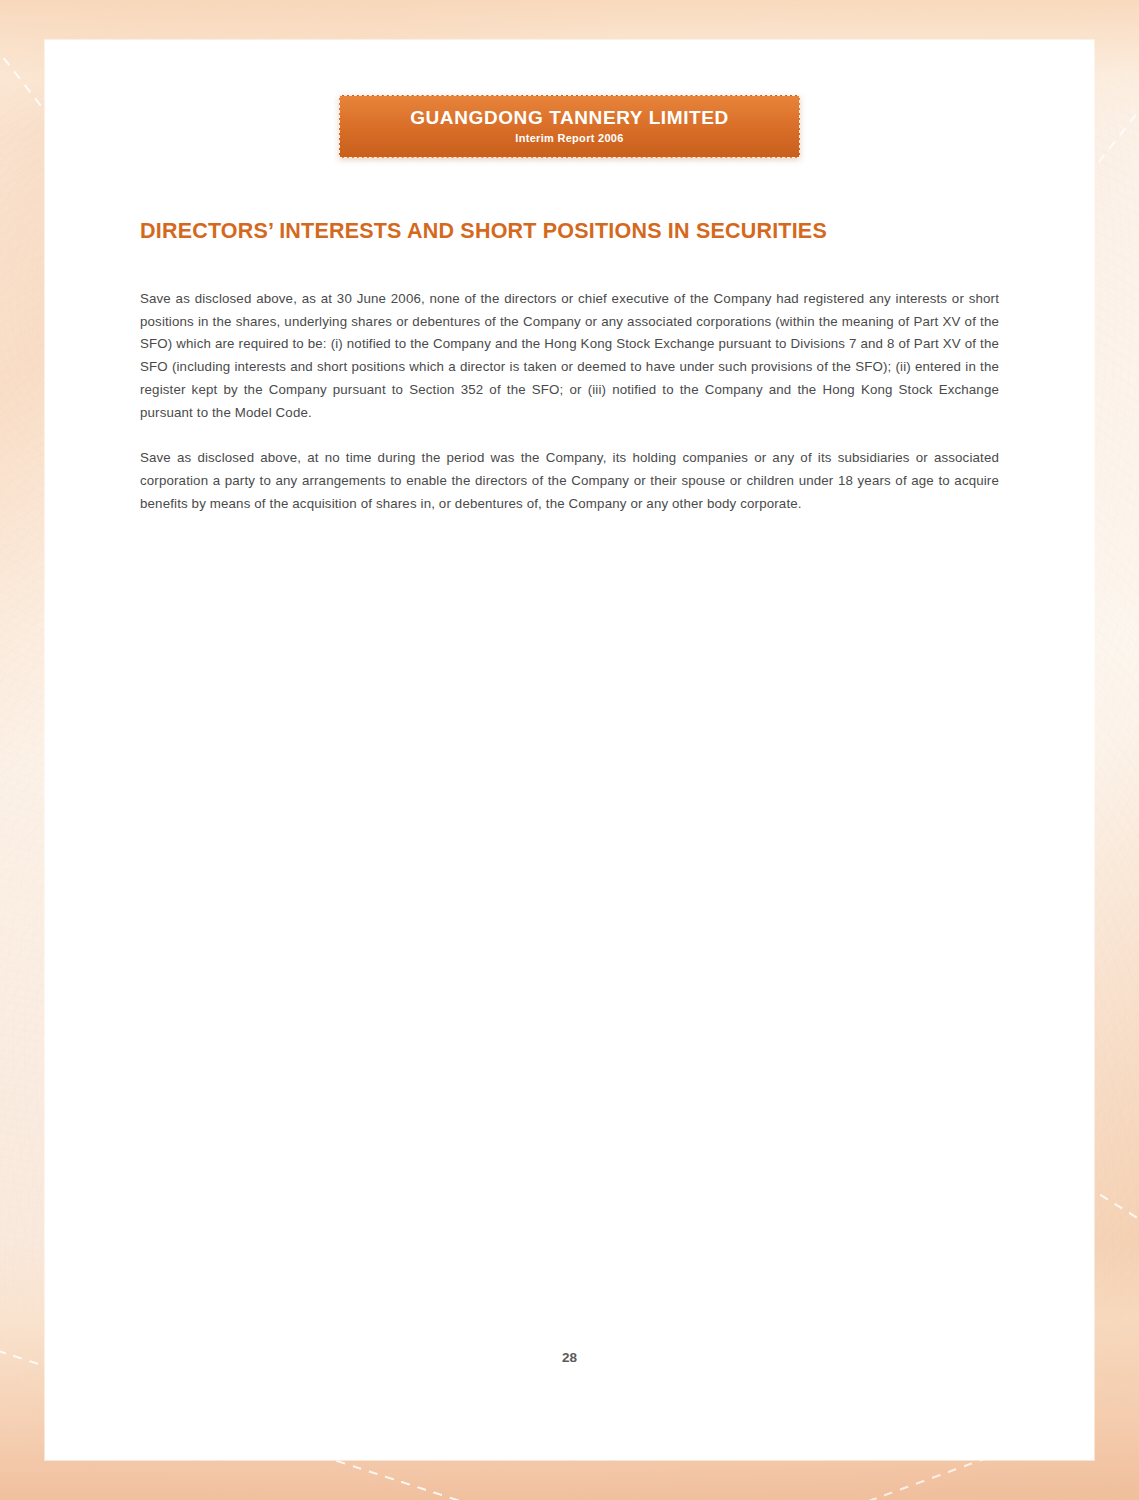GUANGDONG TANNERY LIMITED
Interim Report 2006
DIRECTORS’ INTERESTS AND SHORT POSITIONS IN SECURITIES
Save as disclosed above, as at 30 June 2006, none of the directors or chief executive of the Company had registered any interests or short positions in the shares, underlying shares or debentures of the Company or any associated corporations (within the meaning of Part XV of the SFO) which are required to be: (i) notified to the Company and the Hong Kong Stock Exchange pursuant to Divisions 7 and 8 of Part XV of the SFO (including interests and short positions which a director is taken or deemed to have under such provisions of the SFO); (ii) entered in the register kept by the Company pursuant to Section 352 of the SFO; or (iii) notified to the Company and the Hong Kong Stock Exchange pursuant to the Model Code.
Save as disclosed above, at no time during the period was the Company, its holding companies or any of its subsidiaries or associated corporation a party to any arrangements to enable the directors of the Company or their spouse or children under 18 years of age to acquire benefits by means of the acquisition of shares in, or debentures of, the Company or any other body corporate.
28